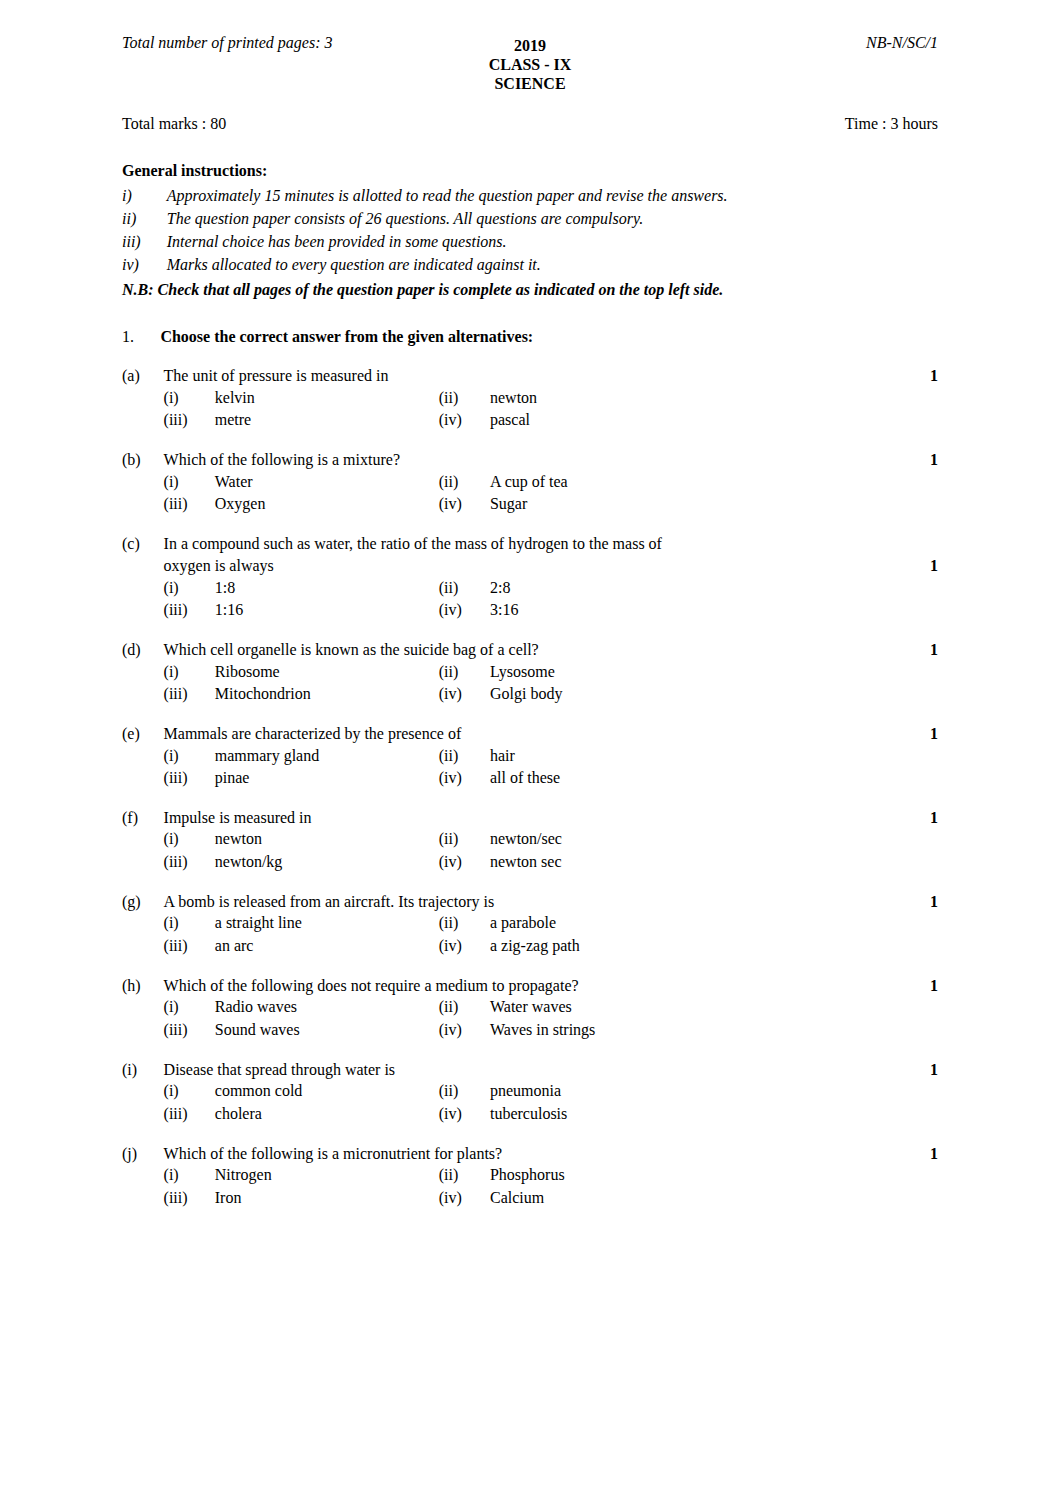Total number of printed pages: 3 NB-N/SC/1
2019
CLASS - IX
SCIENCE
Total marks : 80 Time : 3 hours
General instructions:
i) Approximately 15 minutes is allotted to read the question paper and revise the answers.
ii) The question paper consists of 26 questions. All questions are compulsory.
iii) Internal choice has been provided in some questions.
iv) Marks allocated to every question are indicated against it.
N.B: Check that all pages of the question paper is complete as indicated on the top left side.
1.
Choose the correct answer from the given alternatives:
(a)
The unit of pressure is measured in
1
| (i) | kelvin | (ii) | newton |
| (iii) | metre | (iv) | pascal |
(b)
Which of the following is a mixture?
1
| (i) | Water | (ii) | A cup of tea |
| (iii) | Oxygen | (iv) | Sugar |
(c)
In a compound such as water, the ratio of the mass of hydrogen to the mass of
oxygen is always 1
| (i) | 1:8 | (ii) | 2:8 |
| (iii) | 1:16 | (iv) | 3:16 |
(d)
Which cell organelle is known as the suicide bag of a cell?
1
| (i) | Ribosome | (ii) | Lysosome |
| (iii) | Mitochondrion | (iv) | Golgi body |
(e)
Mammals are characterized by the presence of
1
| (i) | mammary gland | (ii) | hair |
| (iii) | pinae | (iv) | all of these |
(f)
Impulse is measured in
1
| (i) | newton | (ii) | newton/sec |
| (iii) | newton/kg | (iv) | newton sec |
(g)
A bomb is released from an aircraft. Its trajectory is
1
| (i) | a straight line | (ii) | a parabole |
| (iii) | an arc | (iv) | a zig-zag path |
(h)
Which of the following does not require a medium to propagate?
1
| (i) | Radio waves | (ii) | Water waves |
| (iii) | Sound waves | (iv) | Waves in strings |
(i)
Disease that spread through water is
1
| (i) | common cold | (ii) | pneumonia |
| (iii) | cholera | (iv) | tuberculosis |
(j)
Which of the following is a micronutrient for plants?
1
| (i) | Nitrogen | (ii) | Phosphorus |
| (iii) | Iron | (iv) | Calcium |